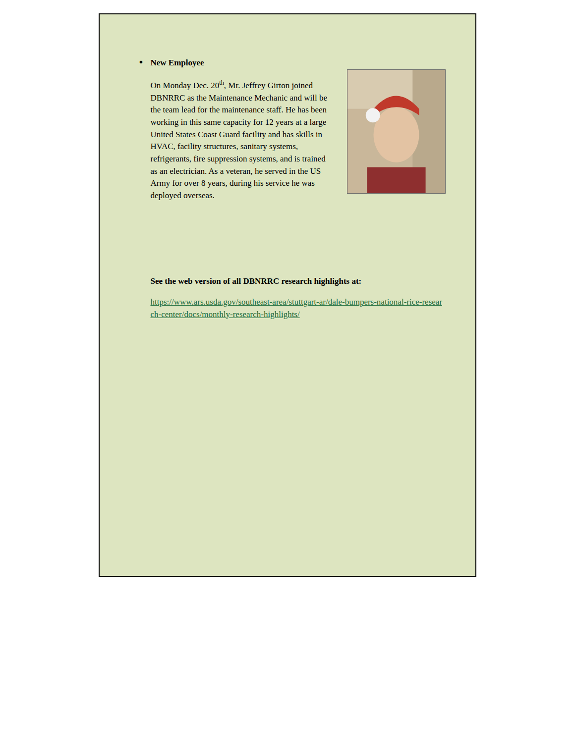New Employee
On Monday Dec. 20th, Mr. Jeffrey Girton joined DBNRRC as the Maintenance Mechanic and will be the team lead for the maintenance staff. He has been working in this same capacity for 12 years at a large United States Coast Guard facility and has skills in HVAC, facility structures, sanitary systems, refrigerants, fire suppression systems, and is trained as an electrician. As a veteran, he served in the US Army for over 8 years, during his service he was deployed overseas.
See the web version of all DBNRRC research highlights at:
https://www.ars.usda.gov/southeast-area/stuttgart-ar/dale-bumpers-national-rice-research-center/docs/monthly-research-highlights/